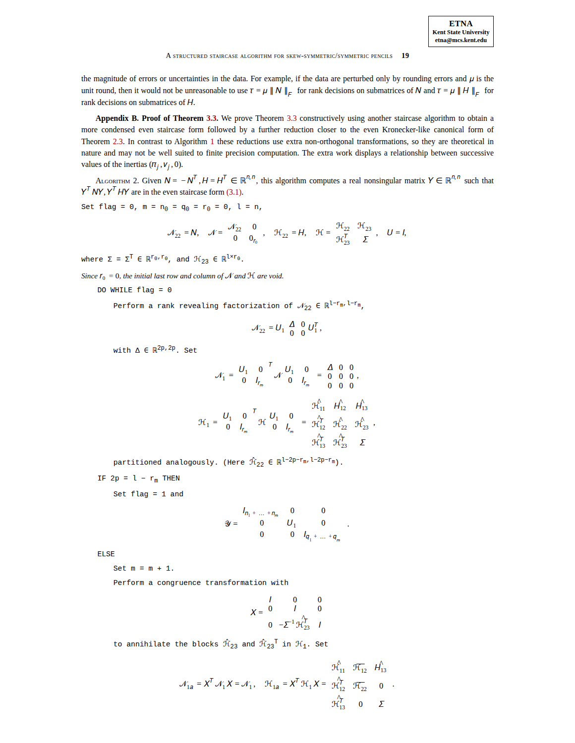ETNA
Kent State University
etna@mcs.kent.edu
A structured staircase algorithm for skew-symmetric/symmetric pencils19
the magnitude of errors or uncertainties in the data. For example, if the data are perturbed only by rounding errors and μ is the unit round, then it would not be unreasonable to use τ=μ∥N∥F for rank decisions on submatrices of N and τ=μ∥H∥F for rank decisions on submatrices of H.
Appendix B. Proof of Theorem 3.3. We prove Theorem 3.3 constructively using another staircase algorithm to obtain a more condensed even staircase form followed by a further reduction closer to the even Kronecker-like canonical form of Theorem 2.3. In contrast to Algorithm 1 these reductions use extra non-orthogonal transformations, so they are theoretical in nature and may not be well suited to finite precision computation. The extra work displays a relationship between successive values of the inertias (πj,νj,0).
Algorithm 2. Given N=−NT,H=HT∈ℝn,n, this algorithm computes a real nonsingular matrix Y∈ℝn,n such that YTNY,YTHY are in the even staircase form (3.1).
Set flag = 0, m = n0 = q0 = r0 = 0, l = n,
𝒩22=N, 𝒩= 𝒩220 00r0 , ℋ22=H, ℋ= ℋ22ℋ23 ℋ23TΣ , U=I,
where Σ = ΣT ∈ ℝr0,r0, and ℋ23 ∈ ℝl×r0.
Since r0=0, the initial last row and column of 𝒩 and ℋ are void.
DO WHILE flag = 0
Perform a rank revealing factorization of 𝒩22 ∈ ℝl−rm,l−rm,
𝒩22=U1 Δ0 00 U1T,
with Δ ∈ ℝ2p,2p. Set
𝒩1= U10 0Irm T 𝒩 U10 0Irm = Δ00 000 000 ,
ℋ1= U10 0Irm T ℋ U10 0Irm = ℋ11^ H12^ H13^ ℋ12T^ ℋ22^ ℋ23^ ℋ13T^ ℋ23T^ Σ ,
partitioned analogously. (Here ℋ̂22 ∈ ℝl−2p−rm,l−2p−rm).
IF 2p = l − rm THEN
Set flag = 1 and
𝒴= In1+…+nm 0 0 0 U1 0 0 0 Iq1+…+qm .
ELSE
Set m = m + 1.
Perform a congruence transformation with
X= I00 0I0 0−Σ−1ℋ23T^I
to annihilate the blocks ℋ̂23 and ℋ̂23T in ℋ1. Set
𝒩1a=XT𝒩1X=𝒩1, ℋ1a=XTℋ1X= ℋ11^ ℋ12― H13^ ℋ12T^ ℋ22― 0 ℋ13T^ 0 Σ .